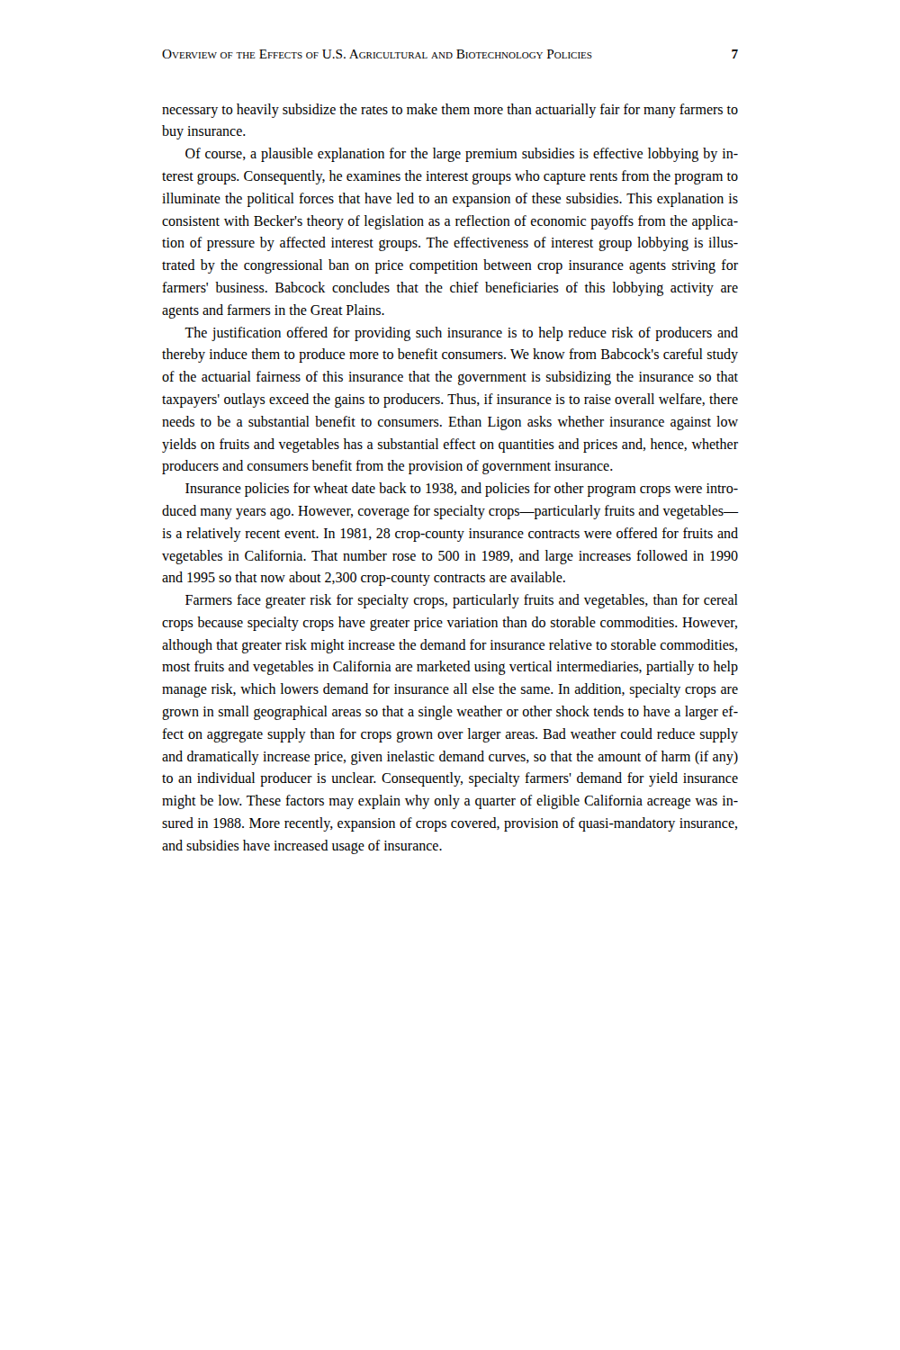Overview of the Effects of U.S. Agricultural and Biotechnology Policies 7
necessary to heavily subsidize the rates to make them more than actuarially fair for many farmers to buy insurance.
Of course, a plausible explanation for the large premium subsidies is effective lobbying by interest groups. Consequently, he examines the interest groups who capture rents from the program to illuminate the political forces that have led to an expansion of these subsidies. This explanation is consistent with Becker's theory of legislation as a reflection of economic payoffs from the application of pressure by affected interest groups. The effectiveness of interest group lobbying is illustrated by the congressional ban on price competition between crop insurance agents striving for farmers' business. Babcock concludes that the chief beneficiaries of this lobbying activity are agents and farmers in the Great Plains.
The justification offered for providing such insurance is to help reduce risk of producers and thereby induce them to produce more to benefit consumers. We know from Babcock's careful study of the actuarial fairness of this insurance that the government is subsidizing the insurance so that taxpayers' outlays exceed the gains to producers. Thus, if insurance is to raise overall welfare, there needs to be a substantial benefit to consumers. Ethan Ligon asks whether insurance against low yields on fruits and vegetables has a substantial effect on quantities and prices and, hence, whether producers and consumers benefit from the provision of government insurance.
Insurance policies for wheat date back to 1938, and policies for other program crops were introduced many years ago. However, coverage for specialty crops—particularly fruits and vegetables—is a relatively recent event. In 1981, 28 crop-county insurance contracts were offered for fruits and vegetables in California. That number rose to 500 in 1989, and large increases followed in 1990 and 1995 so that now about 2,300 crop-county contracts are available.
Farmers face greater risk for specialty crops, particularly fruits and vegetables, than for cereal crops because specialty crops have greater price variation than do storable commodities. However, although that greater risk might increase the demand for insurance relative to storable commodities, most fruits and vegetables in California are marketed using vertical intermediaries, partially to help manage risk, which lowers demand for insurance all else the same. In addition, specialty crops are grown in small geographical areas so that a single weather or other shock tends to have a larger effect on aggregate supply than for crops grown over larger areas. Bad weather could reduce supply and dramatically increase price, given inelastic demand curves, so that the amount of harm (if any) to an individual producer is unclear. Consequently, specialty farmers' demand for yield insurance might be low. These factors may explain why only a quarter of eligible California acreage was insured in 1988. More recently, expansion of crops covered, provision of quasi-mandatory insurance, and subsidies have increased usage of insurance.